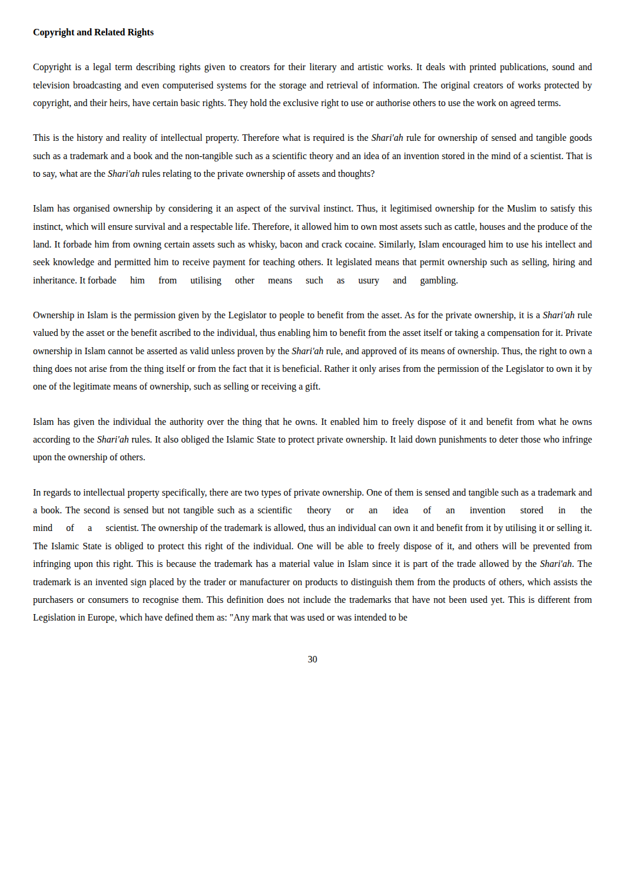Copyright and Related Rights
Copyright is a legal term describing rights given to creators for their literary and artistic works. It deals with printed publications, sound and television broadcasting and even computerised systems for the storage and retrieval of information. The original creators of works protected by copyright, and their heirs, have certain basic rights. They hold the exclusive right to use or authorise others to use the work on agreed terms.
This is the history and reality of intellectual property. Therefore what is required is the Shari'ah rule for ownership of sensed and tangible goods such as a trademark and a book and the non-tangible such as a scientific theory and an idea of an invention stored in the mind of a scientist. That is to say, what are the Shari'ah rules relating to the private ownership of assets and thoughts?
Islam has organised ownership by considering it an aspect of the survival instinct. Thus, it legitimised ownership for the Muslim to satisfy this instinct, which will ensure survival and a respectable life. Therefore, it allowed him to own most assets such as cattle, houses and the produce of the land. It forbade him from owning certain assets such as whisky, bacon and crack cocaine. Similarly, Islam encouraged him to use his intellect and seek knowledge and permitted him to receive payment for teaching others. It legislated means that permit ownership such as selling, hiring and inheritance. It forbade him from utilising other means such as usury and gambling.
Ownership in Islam is the permission given by the Legislator to people to benefit from the asset. As for the private ownership, it is a Shari'ah rule valued by the asset or the benefit ascribed to the individual, thus enabling him to benefit from the asset itself or taking a compensation for it. Private ownership in Islam cannot be asserted as valid unless proven by the Shari'ah rule, and approved of its means of ownership. Thus, the right to own a thing does not arise from the thing itself or from the fact that it is beneficial. Rather it only arises from the permission of the Legislator to own it by one of the legitimate means of ownership, such as selling or receiving a gift.
Islam has given the individual the authority over the thing that he owns. It enabled him to freely dispose of it and benefit from what he owns according to the Shari'ah rules. It also obliged the Islamic State to protect private ownership. It laid down punishments to deter those who infringe upon the ownership of others.
In regards to intellectual property specifically, there are two types of private ownership. One of them is sensed and tangible such as a trademark and a book. The second is sensed but not tangible such as a scientific theory or an idea of an invention stored in the mind of a scientist. The ownership of the trademark is allowed, thus an individual can own it and benefit from it by utilising it or selling it. The Islamic State is obliged to protect this right of the individual. One will be able to freely dispose of it, and others will be prevented from infringing upon this right. This is because the trademark has a material value in Islam since it is part of the trade allowed by the Shari'ah. The trademark is an invented sign placed by the trader or manufacturer on products to distinguish them from the products of others, which assists the purchasers or consumers to recognise them. This definition does not include the trademarks that have not been used yet. This is different from Legislation in Europe, which have defined them as: "Any mark that was used or was intended to be
30